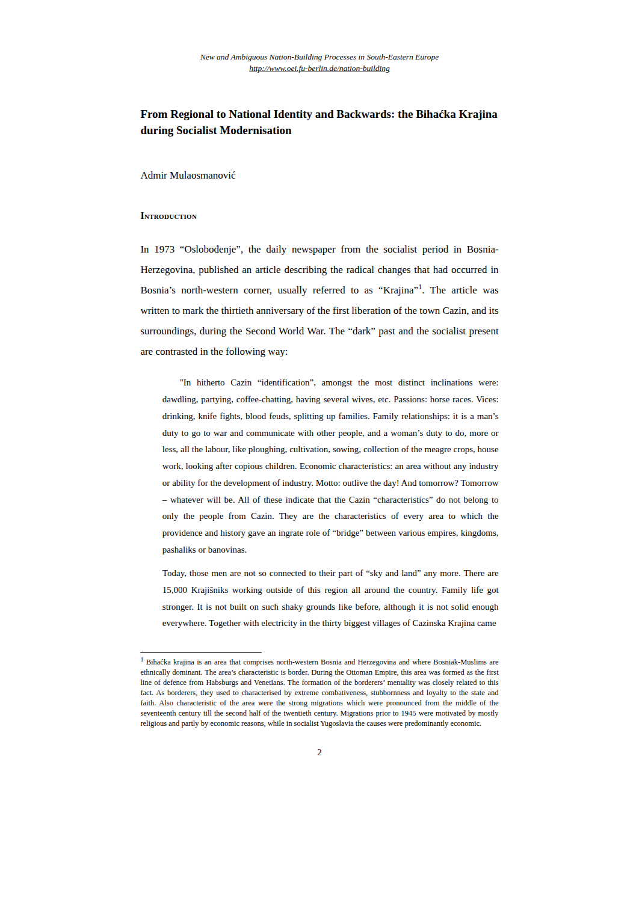New and Ambiguous Nation-Building Processes in South-Eastern Europe
http://www.oei.fu-berlin.de/nation-building
From Regional to National Identity and Backwards: the Bihaćka Krajina during Socialist Modernisation
Admir Mulaosmanović
Introduction
In 1973 “Oslobođenje”, the daily newspaper from the socialist period in Bosnia-Herzegovina, published an article describing the radical changes that had occurred in Bosnia’s north-western corner, usually referred to as “Krajina”1. The article was written to mark the thirtieth anniversary of the first liberation of the town Cazin, and its surroundings, during the Second World War. The “dark” past and the socialist present are contrasted in the following way:
"In hitherto Cazin “identification”, amongst the most distinct inclinations were: dawdling, partying, coffee-chatting, having several wives, etc. Passions: horse races. Vices: drinking, knife fights, blood feuds, splitting up families. Family relationships: it is a man’s duty to go to war and communicate with other people, and a woman’s duty to do, more or less, all the labour, like ploughing, cultivation, sowing, collection of the meagre crops, house work, looking after copious children. Economic characteristics: an area without any industry or ability for the development of industry. Motto: outlive the day! And tomorrow? Tomorrow – whatever will be. All of these indicate that the Cazin “characteristics” do not belong to only the people from Cazin. They are the characteristics of every area to which the providence and history gave an ingrate role of “bridge” between various empires, kingdoms, pashaliks or banovinas.
Today, those men are not so connected to their part of “sky and land” any more. There are 15,000 Krajišniks working outside of this region all around the country. Family life got stronger. It is not built on such shaky grounds like before, although it is not solid enough everywhere. Together with electricity in the thirty biggest villages of Cazinska Krajina came
1 Bihaćka krajina is an area that comprises north-western Bosnia and Herzegovina and where Bosniak-Muslims are ethnically dominant. The area’s characteristic is border. During the Ottoman Empire, this area was formed as the first line of defence from Habsburgs and Venetians. The formation of the borderers’ mentality was closely related to this fact. As borderers, they used to characterised by extreme combativeness, stubbornness and loyalty to the state and faith. Also characteristic of the area were the strong migrations which were pronounced from the middle of the seventeenth century till the second half of the twentieth century. Migrations prior to 1945 were motivated by mostly religious and partly by economic reasons, while in socialist Yugoslavia the causes were predominantly economic.
2